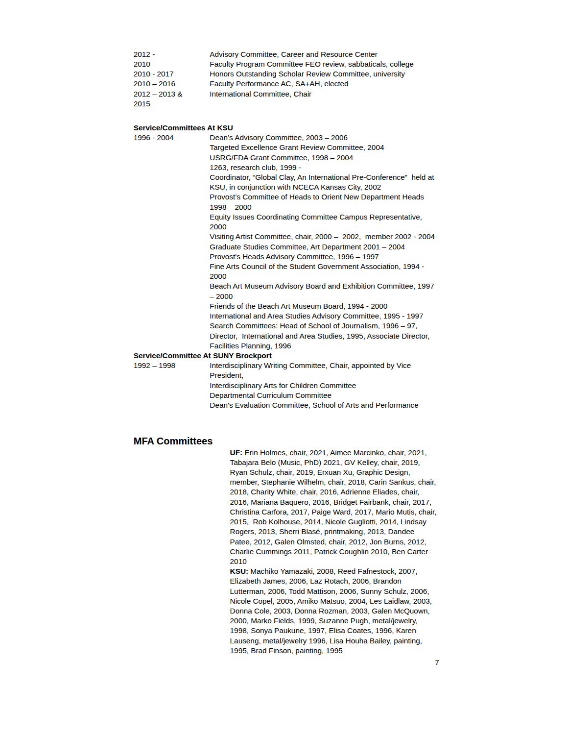2012 -
Advisory Committee, Career and Resource Center
2010
Faculty Program Committee FEO review, sabbaticals, college
2010 - 2017
Honors Outstanding Scholar Review Committee, university
2010 – 2016
Faculty Performance AC, SA+AH, elected
2012 – 2013 &
2015
International Committee, Chair
Service/Committees At KSU
1996 - 2004
Dean’s Advisory Committee, 2003 – 2006
Targeted Excellence Grant Review Committee, 2004
USRG/FDA Grant Committee, 1998 – 2004
1263, research club, 1999 -
Coordinator, “Global Clay, An International Pre-Conference” held at KSU, in conjunction with NCECA Kansas City, 2002
Provost’s Committee of Heads to Orient New Department Heads 1998 – 2000
Equity Issues Coordinating Committee Campus Representative, 2000
Visiting Artist Committee, chair, 2000 – 2002, member 2002 - 2004
Graduate Studies Committee, Art Department 2001 – 2004
Provost's Heads Advisory Committee, 1996 – 1997
Fine Arts Council of the Student Government Association, 1994 - 2000
Beach Art Museum Advisory Board and Exhibition Committee, 1997 – 2000
Friends of the Beach Art Museum Board, 1994 - 2000
International and Area Studies Advisory Committee, 1995 - 1997
Search Committees: Head of School of Journalism, 1996 – 97, Director, International and Area Studies, 1995, Associate Director, Facilities Planning, 1996
Service/Committee At SUNY Brockport
1992 – 1998
Interdisciplinary Writing Committee, Chair, appointed by Vice President,
Interdisciplinary Arts for Children Committee
Departmental Curriculum Committee
Dean's Evaluation Committee, School of Arts and Performance
MFA Committees
UF: Erin Holmes, chair, 2021, Aimee Marcinko, chair, 2021, Tabajara Belo (Music, PhD) 2021, GV Kelley, chair, 2019, Ryan Schulz, chair, 2019, Erxuan Xu, Graphic Design, member, Stephanie Wilhelm, chair, 2018, Carin Sankus, chair, 2018, Charity White, chair, 2016, Adrienne Eliades, chair, 2016, Mariana Baquero, 2016, Bridget Fairbank, chair, 2017, Christina Carfora, 2017, Paige Ward, 2017, Mario Mutis, chair, 2015, Rob Kolhouse, 2014, Nicole Gugliotti, 2014, Lindsay Rogers, 2013, Sherri Blasé, printmaking, 2013, Dandee Patee, 2012, Galen Olmsted, chair, 2012, Jon Burns, 2012, Charlie Cummings 2011, Patrick Coughlin 2010, Ben Carter 2010
KSU: Machiko Yamazaki, 2008, Reed Fafnestock, 2007, Elizabeth James, 2006, Laz Rotach, 2006, Brandon Lutterman, 2006, Todd Mattison, 2006, Sunny Schulz, 2006, Nicole Copel, 2005, Amiko Matsuo, 2004, Les Laidlaw, 2003, Donna Cole, 2003, Donna Rozman, 2003, Galen McQuown, 2000, Marko Fields, 1999, Suzanne Pugh, metal/jewelry, 1998, Sonya Paukune, 1997, Elisa Coates, 1996, Karen Lauseng, metal/jewelry 1996, Lisa Houha Bailey, painting, 1995, Brad Finson, painting, 1995
7